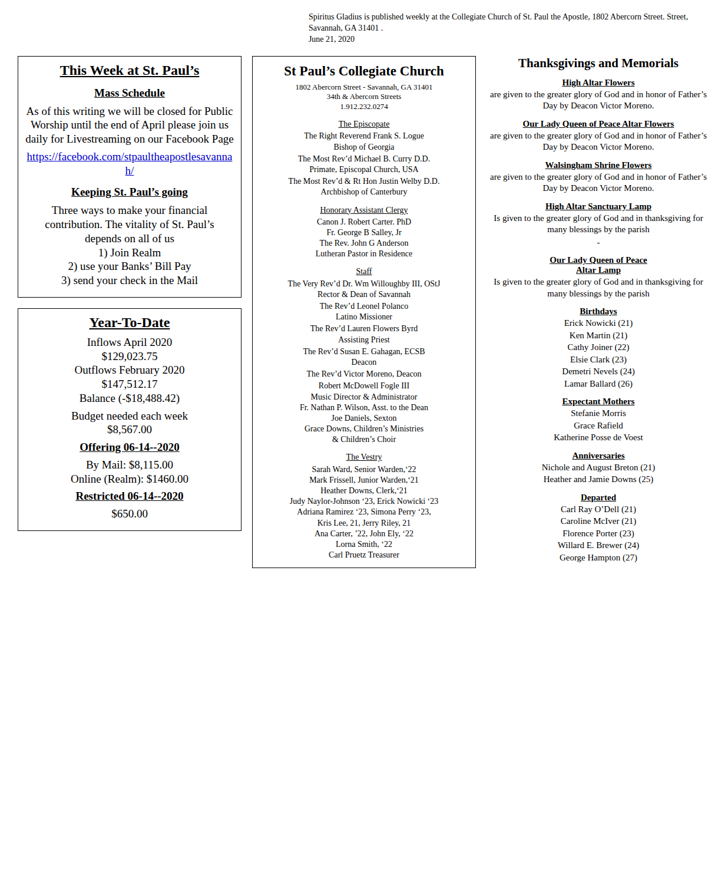Spiritus Gladius is published weekly at the Collegiate Church of St. Paul the Apostle, 1802 Abercorn Street. Street, Savannah, GA 31401 .
June 21, 2020
This Week at St. Paul’s
Mass Schedule
As of this writing we will be closed for Public Worship until the end of April please join us daily for Livestreaming on our Facebook Page
https://facebook.com/stpaultheapostlesavannah/
Keeping St. Paul’s going
Three ways to make your financial contribution. The vitality of St. Paul’s depends on all of us
1) Join Realm
2) use your Banks’ Bill Pay
3) send your check in the Mail
Year-To-Date
Inflows April 2020
$129,023.75
Outflows February 2020
$147,512.17
Balance (-$18,488.42)
Budget needed each week
$8,567.00
Offering 06-14--2020
By Mail: $8,115.00
Online (Realm): $1460.00
Restricted 06-14--2020
$650.00
St Paul’s Collegiate Church
1802 Abercorn Street - Savannah, GA 31401
34th & Abercorn Streets
1.912.232.0274
The Episcopate
The Right Reverend Frank S. Logue
Bishop of Georgia
The Most Rev’d Michael B. Curry D.D.
Primate, Episcopal Church, USA
The Most Rev’d & Rt Hon Justin Welby D.D.
Archbishop of Canterbury
Honorary Assistant Clergy
Canon J. Robert Carter. PhD
Fr. George B Salley, Jr
The Rev. John G Anderson
Lutheran Pastor in Residence
Staff
The Very Rev’d Dr. Wm Willoughby III, OStJ
Rector & Dean of Savannah
The Rev’d Leonel Polanco
Latino Missioner
The Rev’d Lauren Flowers Byrd
Assisting Priest
The Rev’d Susan E. Gahagan, ECSB
Deacon
The Rev’d Victor Moreno, Deacon
Robert McDowell Fogle III
Music Director & Administrator
Fr. Nathan P. Wilson, Asst. to the Dean
Joe Daniels, Sexton
Grace Downs, Children’s Ministries
& Children’s Choir
The Vestry
Sarah Ward, Senior Warden,‘22
Mark Frissell, Junior Warden,‘21
Heather Downs, Clerk,‘21
Judy Naylor-Johnson ‘23, Erick Nowicki ‘23
Adriana Ramirez ‘23, Simona Perry ‘23,
Kris Lee, 21, Jerry Riley, 21
Ana Carter, ’22, John Ely, ‘22
Lorna Smith, ‘22
Carl Pruetz Treasurer
Thanksgivings and Memorials
High Altar Flowers
are given to the greater glory of God and in honor of Father’s Day by Deacon Victor Moreno.
Our Lady Queen of Peace Altar Flowers
are given to the greater glory of God and in honor of Father’s Day by Deacon Victor Moreno.
Walsingham Shrine Flowers
are given to the greater glory of God and in honor of Father’s Day by Deacon Victor Moreno.
High Altar Sanctuary Lamp
Is given to the greater glory of God and in thanksgiving for many blessings by the parish
-
Our Lady Queen of Peace
Altar Lamp
Is given to the greater glory of God and in thanksgiving for many blessings by the parish
Birthdays
Erick Nowicki (21)
Ken Martin (21)
Cathy Joiner (22)
Elsie Clark (23)
Demetri Nevels (24)
Lamar Ballard (26)
Expectant Mothers
Stefanie Morris
Grace Rafield
Katherine Posse de Voest
Anniversaries
Nichole and August Breton (21)
Heather and Jamie Downs (25)
Departed
Carl Ray O’Dell (21)
Caroline McIver (21)
Florence Porter (23)
Willard E. Brewer (24)
George Hampton (27)